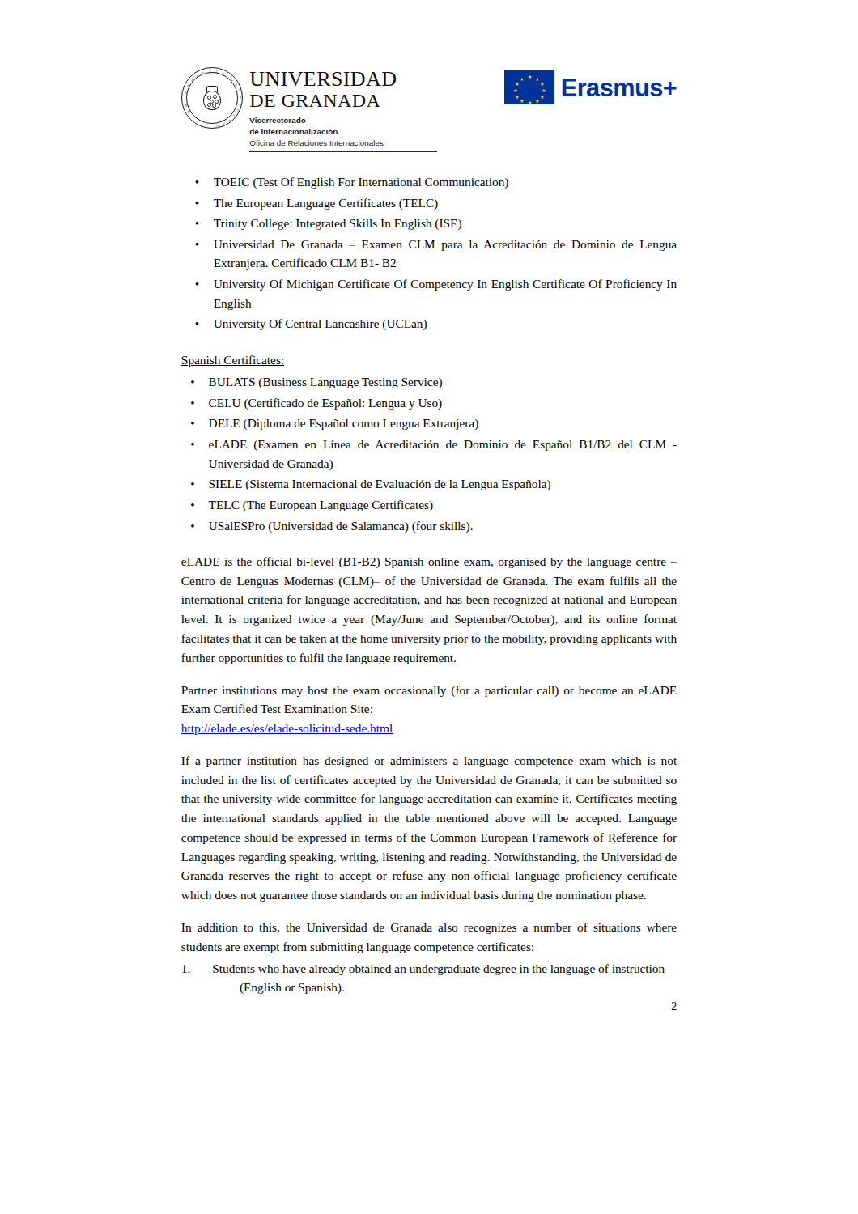U N I V E R S I T A S G R A N A T E N S 1531
UNIVERSIDAD
DE GRANADA
Vicerrectorado
de Internacionalización
Oficina de Relaciones Internacionales
★
★
★
★
★
★
★
★
★
★
★
★
Erasmus+
TOEIC (Test Of English For International Communication)
The European Language Certificates (TELC)
Trinity College: Integrated Skills In English (ISE)
Universidad De Granada – Examen CLM para la Acreditación de Dominio de Lengua Extranjera. Certificado CLM B1- B2
University Of Michigan Certificate Of Competency In English Certificate Of Proficiency In English
University Of Central Lancashire (UCLan)
Spanish Certificates:
BULATS (Business Language Testing Service)
CELU (Certificado de Español: Lengua y Uso)
DELE (Diploma de Español como Lengua Extranjera)
eLADE (Examen en Línea de Acreditación de Dominio de Español B1/B2 del CLM - Universidad de Granada)
SIELE (Sistema Internacional de Evaluación de la Lengua Española)
TELC (The European Language Certificates)
USalESPro (Universidad de Salamanca) (four skills).
eLADE is the official bi-level (B1-B2) Spanish online exam, organised by the language centre –Centro de Lenguas Modernas (CLM)– of the Universidad de Granada. The exam fulfils all the international criteria for language accreditation, and has been recognized at national and European level. It is organized twice a year (May/June and September/October), and its online format facilitates that it can be taken at the home university prior to the mobility, providing applicants with further opportunities to fulfil the language requirement.
Partner institutions may host the exam occasionally (for a particular call) or become an eLADE Exam Certified Test Examination Site:
http://elade.es/es/elade-solicitud-sede.html
If a partner institution has designed or administers a language competence exam which is not included in the list of certificates accepted by the Universidad de Granada, it can be submitted so that the university-wide committee for language accreditation can examine it. Certificates meeting the international standards applied in the table mentioned above will be accepted. Language competence should be expressed in terms of the Common European Framework of Reference for Languages regarding speaking, writing, listening and reading. Notwithstanding, the Universidad de Granada reserves the right to accept or refuse any non-official language proficiency certificate which does not guarantee those standards on an individual basis during the nomination phase.
In addition to this, the Universidad de Granada also recognizes a number of situations where students are exempt from submitting language competence certificates:
1. Students who have already obtained an undergraduate degree in the language of instruction (English or Spanish).
2